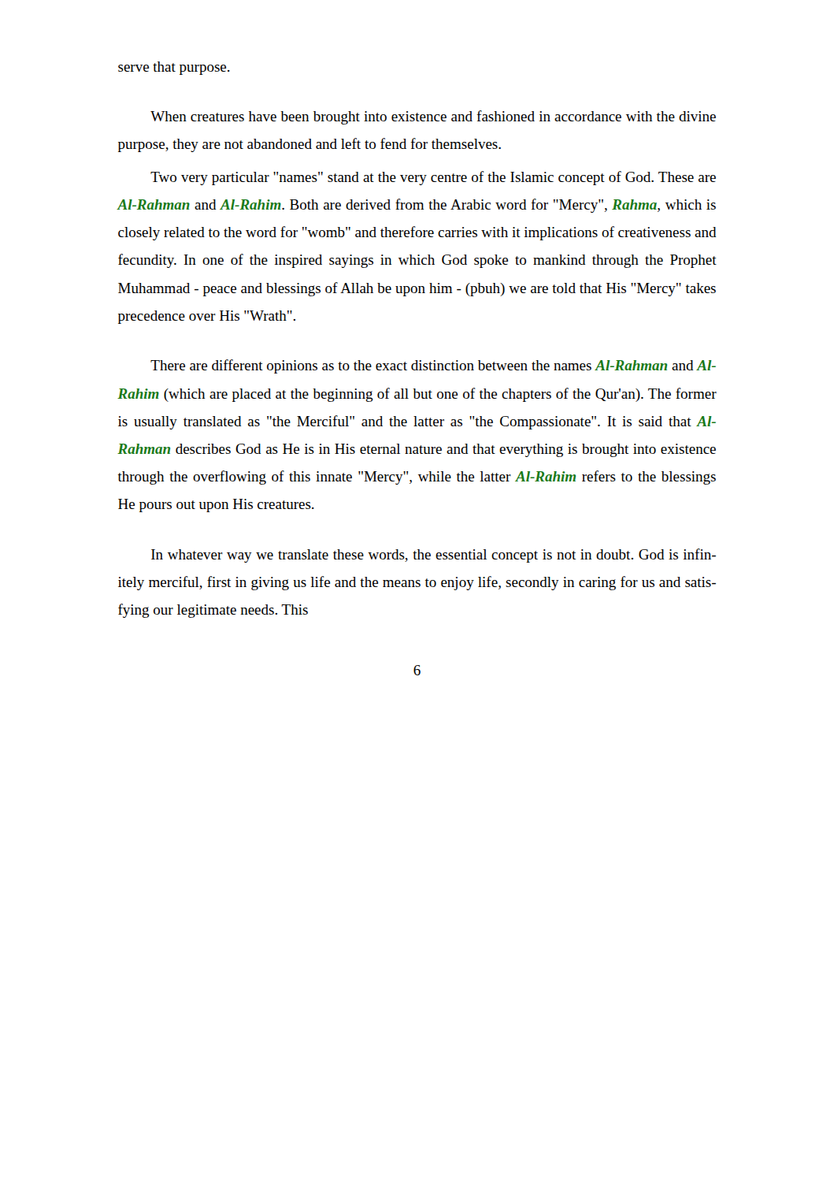serve that purpose.
When creatures have been brought into existence and fashioned in accordance with the divine purpose, they are not abandoned and left to fend for themselves.
Two very particular "names" stand at the very centre of the Islamic concept of God. These are Al-Rahman and Al-Rahim. Both are derived from the Arabic word for "Mercy", Rahma, which is closely related to the word for "womb" and therefore carries with it implications of creativeness and fecundity. In one of the inspired sayings in which God spoke to mankind through the Prophet Muhammad - peace and blessings of Allah be upon him - (pbuh) we are told that His "Mercy" takes precedence over His "Wrath".
There are different opinions as to the exact distinction between the names Al-Rahman and Al-Rahim (which are placed at the beginning of all but one of the chapters of the Qur'an). The former is usually translated as "the Merciful" and the latter as "the Compassionate". It is said that Al-Rahman describes God as He is in His eternal nature and that everything is brought into existence through the overflowing of this innate "Mercy", while the latter Al-Rahim refers to the blessings He pours out upon His creatures.
In whatever way we translate these words, the essential concept is not in doubt. God is infinitely merciful, first in giving us life and the means to enjoy life, secondly in caring for us and satisfying our legitimate needs. This
6